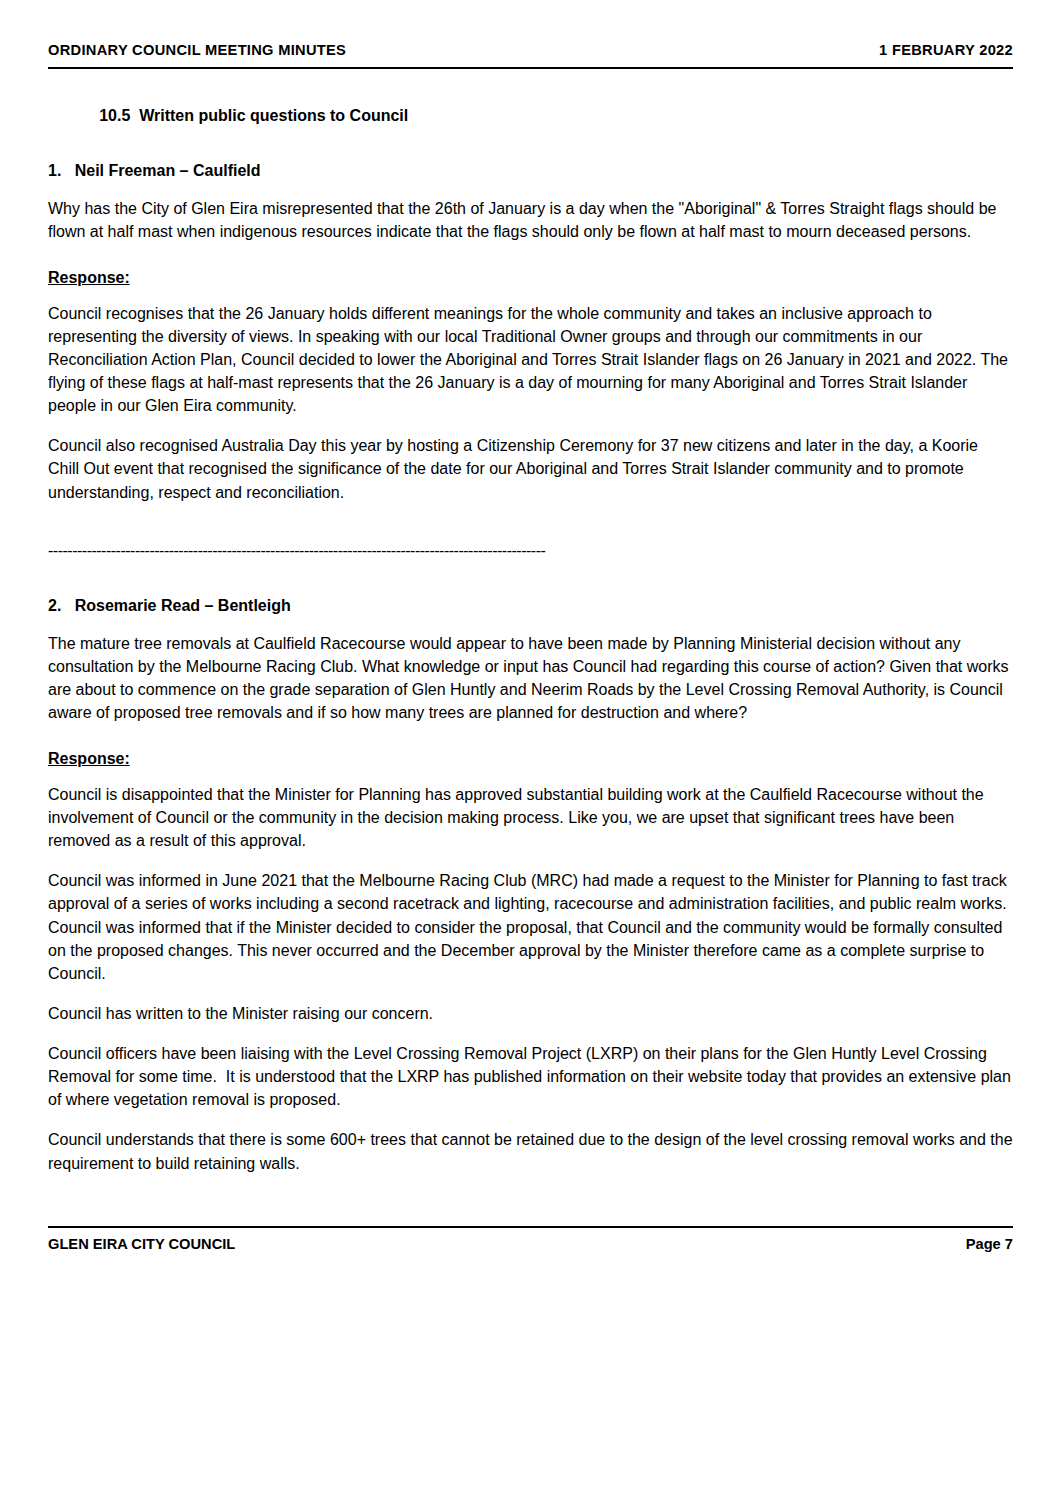ORDINARY COUNCIL MEETING MINUTES 1 FEBRUARY 2022
10.5 Written public questions to Council
1. Neil Freeman – Caulfield
Why has the City of Glen Eira misrepresented that the 26th of January is a day when the "Aboriginal" & Torres Straight flags should be flown at half mast when indigenous resources indicate that the flags should only be flown at half mast to mourn deceased persons.
Response:
Council recognises that the 26 January holds different meanings for the whole community and takes an inclusive approach to representing the diversity of views. In speaking with our local Traditional Owner groups and through our commitments in our Reconciliation Action Plan, Council decided to lower the Aboriginal and Torres Strait Islander flags on 26 January in 2021 and 2022. The flying of these flags at half-mast represents that the 26 January is a day of mourning for many Aboriginal and Torres Strait Islander people in our Glen Eira community.
Council also recognised Australia Day this year by hosting a Citizenship Ceremony for 37 new citizens and later in the day, a Koorie Chill Out event that recognised the significance of the date for our Aboriginal and Torres Strait Islander community and to promote understanding, respect and reconciliation.
-------------------------------------------------------------------------------------------------------
2. Rosemarie Read – Bentleigh
The mature tree removals at Caulfield Racecourse would appear to have been made by Planning Ministerial decision without any consultation by the Melbourne Racing Club. What knowledge or input has Council had regarding this course of action? Given that works are about to commence on the grade separation of Glen Huntly and Neerim Roads by the Level Crossing Removal Authority, is Council aware of proposed tree removals and if so how many trees are planned for destruction and where?
Response:
Council is disappointed that the Minister for Planning has approved substantial building work at the Caulfield Racecourse without the involvement of Council or the community in the decision making process. Like you, we are upset that significant trees have been removed as a result of this approval.
Council was informed in June 2021 that the Melbourne Racing Club (MRC) had made a request to the Minister for Planning to fast track approval of a series of works including a second racetrack and lighting, racecourse and administration facilities, and public realm works. Council was informed that if the Minister decided to consider the proposal, that Council and the community would be formally consulted on the proposed changes. This never occurred and the December approval by the Minister therefore came as a complete surprise to Council.
Council has written to the Minister raising our concern.
Council officers have been liaising with the Level Crossing Removal Project (LXRP) on their plans for the Glen Huntly Level Crossing Removal for some time. It is understood that the LXRP has published information on their website today that provides an extensive plan of where vegetation removal is proposed.
Council understands that there is some 600+ trees that cannot be retained due to the design of the level crossing removal works and the requirement to build retaining walls.
GLEN EIRA CITY COUNCIL Page 7